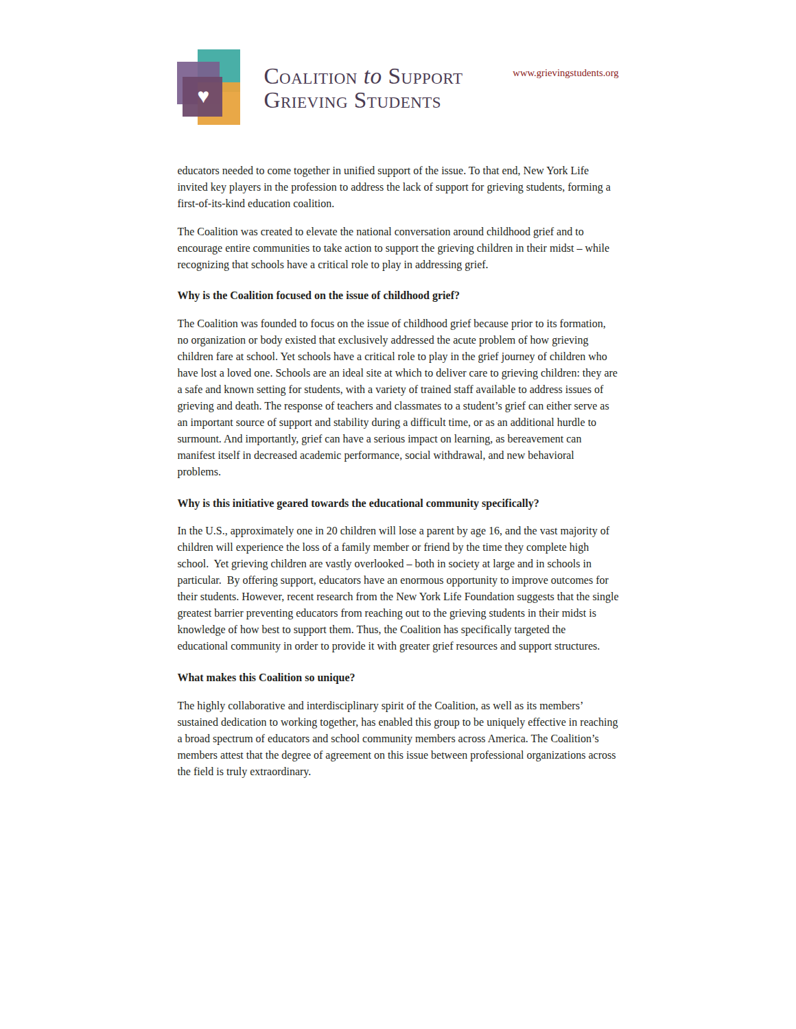♥
Coalition to Support
Grieving Students
www.grievingstudents.org
educators needed to come together in unified support of the issue. To that end, New York Life invited key players in the profession to address the lack of support for grieving students, forming a first-of-its-kind education coalition.
The Coalition was created to elevate the national conversation around childhood grief and to encourage entire communities to take action to support the grieving children in their midst – while recognizing that schools have a critical role to play in addressing grief.
Why is the Coalition focused on the issue of childhood grief?
The Coalition was founded to focus on the issue of childhood grief because prior to its formation, no organization or body existed that exclusively addressed the acute problem of how grieving children fare at school. Yet schools have a critical role to play in the grief journey of children who have lost a loved one. Schools are an ideal site at which to deliver care to grieving children: they are a safe and known setting for students, with a variety of trained staff available to address issues of grieving and death. The response of teachers and classmates to a student’s grief can either serve as an important source of support and stability during a difficult time, or as an additional hurdle to surmount. And importantly, grief can have a serious impact on learning, as bereavement can manifest itself in decreased academic performance, social withdrawal, and new behavioral problems.
Why is this initiative geared towards the educational community specifically?
In the U.S., approximately one in 20 children will lose a parent by age 16, and the vast majority of children will experience the loss of a family member or friend by the time they complete high school. Yet grieving children are vastly overlooked – both in society at large and in schools in particular. By offering support, educators have an enormous opportunity to improve outcomes for their students. However, recent research from the New York Life Foundation suggests that the single greatest barrier preventing educators from reaching out to the grieving students in their midst is knowledge of how best to support them. Thus, the Coalition has specifically targeted the educational community in order to provide it with greater grief resources and support structures.
What makes this Coalition so unique?
The highly collaborative and interdisciplinary spirit of the Coalition, as well as its members’ sustained dedication to working together, has enabled this group to be uniquely effective in reaching a broad spectrum of educators and school community members across America. The Coalition’s members attest that the degree of agreement on this issue between professional organizations across the field is truly extraordinary.